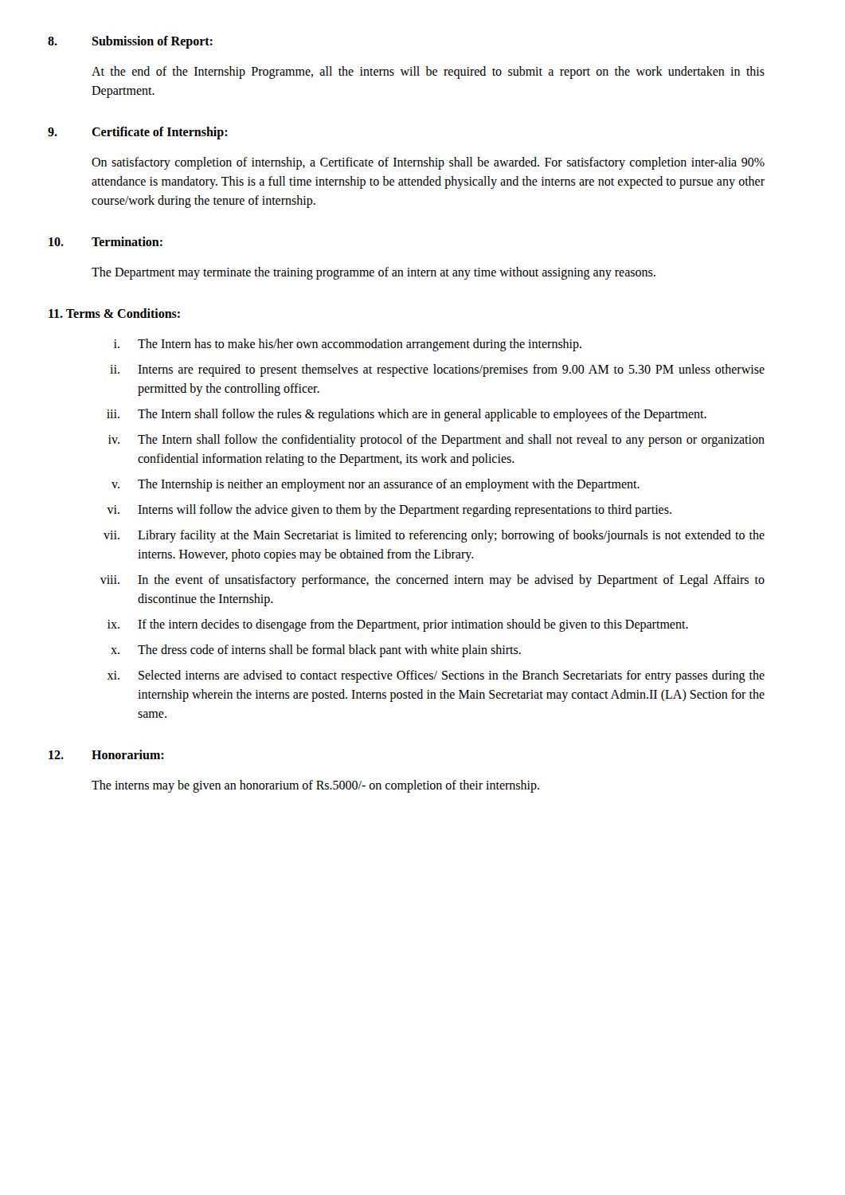8. Submission of Report:
At the end of the Internship Programme, all the interns will be required to submit a report on the work undertaken in this Department.
9. Certificate of Internship:
On satisfactory completion of internship, a Certificate of Internship shall be awarded. For satisfactory completion inter-alia 90% attendance is mandatory. This is a full time internship to be attended physically and the interns are not expected to pursue any other course/work during the tenure of internship.
10. Termination:
The Department may terminate the training programme of an intern at any time without assigning any reasons.
11. Terms & Conditions:
The Intern has to make his/her own accommodation arrangement during the internship.
Interns are required to present themselves at respective locations/premises from 9.00 AM to 5.30 PM unless otherwise permitted by the controlling officer.
The Intern shall follow the rules & regulations which are in general applicable to employees of the Department.
The Intern shall follow the confidentiality protocol of the Department and shall not reveal to any person or organization confidential information relating to the Department, its work and policies.
The Internship is neither an employment nor an assurance of an employment with the Department.
Interns will follow the advice given to them by the Department regarding representations to third parties.
Library facility at the Main Secretariat is limited to referencing only; borrowing of books/journals is not extended to the interns. However, photo copies may be obtained from the Library.
In the event of unsatisfactory performance, the concerned intern may be advised by Department of Legal Affairs to discontinue the Internship.
If the intern decides to disengage from the Department, prior intimation should be given to this Department.
The dress code of interns shall be formal black pant with white plain shirts.
Selected interns are advised to contact respective Offices/ Sections in the Branch Secretariats for entry passes during the internship wherein the interns are posted. Interns posted in the Main Secretariat may contact Admin.II (LA) Section for the same.
12. Honorarium:
The interns may be given an honorarium of Rs.5000/- on completion of their internship.